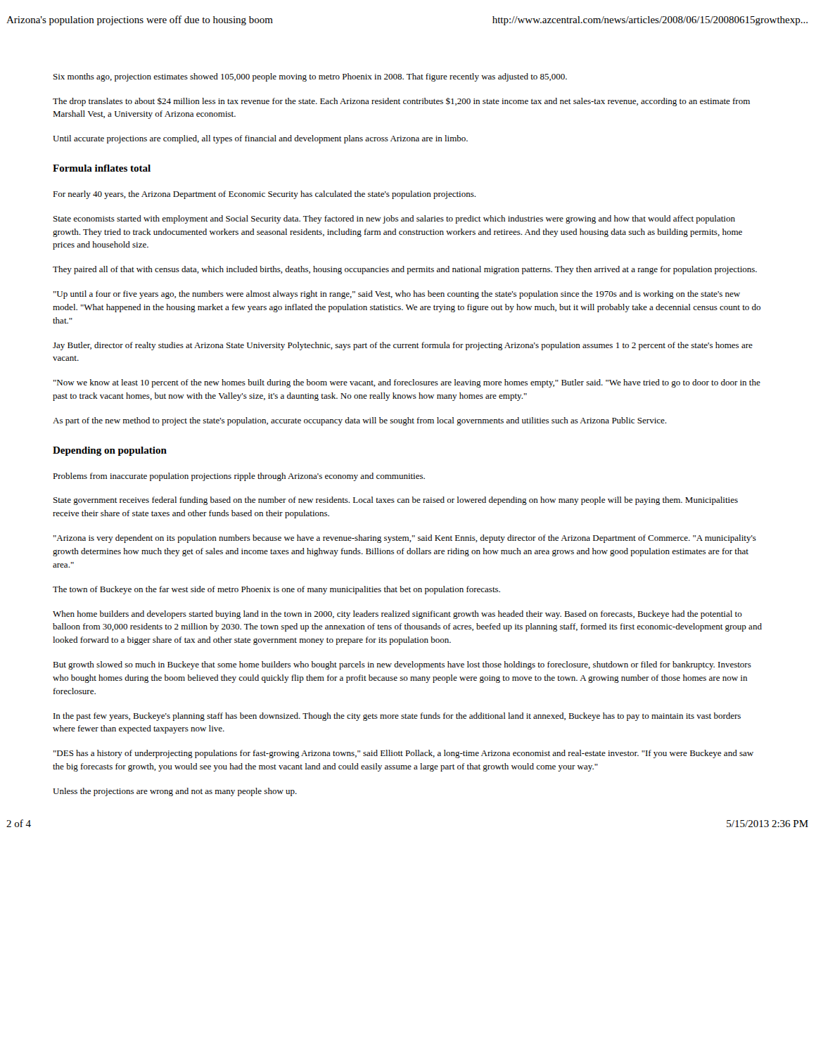Arizona's population projections were off due to housing boom
http://www.azcentral.com/news/articles/2008/06/15/20080615growthexp...
Six months ago, projection estimates showed 105,000 people moving to metro Phoenix in 2008. That figure recently was adjusted to 85,000.
The drop translates to about $24 million less in tax revenue for the state. Each Arizona resident contributes $1,200 in state income tax and net sales-tax revenue, according to an estimate from Marshall Vest, a University of Arizona economist.
Until accurate projections are complied, all types of financial and development plans across Arizona are in limbo.
Formula inflates total
For nearly 40 years, the Arizona Department of Economic Security has calculated the state's population projections.
State economists started with employment and Social Security data. They factored in new jobs and salaries to predict which industries were growing and how that would affect population growth. They tried to track undocumented workers and seasonal residents, including farm and construction workers and retirees. And they used housing data such as building permits, home prices and household size.
They paired all of that with census data, which included births, deaths, housing occupancies and permits and national migration patterns. They then arrived at a range for population projections.
"Up until a four or five years ago, the numbers were almost always right in range," said Vest, who has been counting the state's population since the 1970s and is working on the state's new model. "What happened in the housing market a few years ago inflated the population statistics. We are trying to figure out by how much, but it will probably take a decennial census count to do that."
Jay Butler, director of realty studies at Arizona State University Polytechnic, says part of the current formula for projecting Arizona's population assumes 1 to 2 percent of the state's homes are vacant.
"Now we know at least 10 percent of the new homes built during the boom were vacant, and foreclosures are leaving more homes empty," Butler said. "We have tried to go to door to door in the past to track vacant homes, but now with the Valley's size, it's a daunting task. No one really knows how many homes are empty."
As part of the new method to project the state's population, accurate occupancy data will be sought from local governments and utilities such as Arizona Public Service.
Depending on population
Problems from inaccurate population projections ripple through Arizona's economy and communities.
State government receives federal funding based on the number of new residents. Local taxes can be raised or lowered depending on how many people will be paying them. Municipalities receive their share of state taxes and other funds based on their populations.
"Arizona is very dependent on its population numbers because we have a revenue-sharing system," said Kent Ennis, deputy director of the Arizona Department of Commerce. "A municipality's growth determines how much they get of sales and income taxes and highway funds. Billions of dollars are riding on how much an area grows and how good population estimates are for that area."
The town of Buckeye on the far west side of metro Phoenix is one of many municipalities that bet on population forecasts.
When home builders and developers started buying land in the town in 2000, city leaders realized significant growth was headed their way. Based on forecasts, Buckeye had the potential to balloon from 30,000 residents to 2 million by 2030. The town sped up the annexation of tens of thousands of acres, beefed up its planning staff, formed its first economic-development group and looked forward to a bigger share of tax and other state government money to prepare for its population boon.
But growth slowed so much in Buckeye that some home builders who bought parcels in new developments have lost those holdings to foreclosure, shutdown or filed for bankruptcy. Investors who bought homes during the boom believed they could quickly flip them for a profit because so many people were going to move to the town. A growing number of those homes are now in foreclosure.
In the past few years, Buckeye's planning staff has been downsized. Though the city gets more state funds for the additional land it annexed, Buckeye has to pay to maintain its vast borders where fewer than expected taxpayers now live.
"DES has a history of underprojecting populations for fast-growing Arizona towns," said Elliott Pollack, a long-time Arizona economist and real-estate investor. "If you were Buckeye and saw the big forecasts for growth, you would see you had the most vacant land and could easily assume a large part of that growth would come your way."
Unless the projections are wrong and not as many people show up.
2 of 4
5/15/2013 2:36 PM